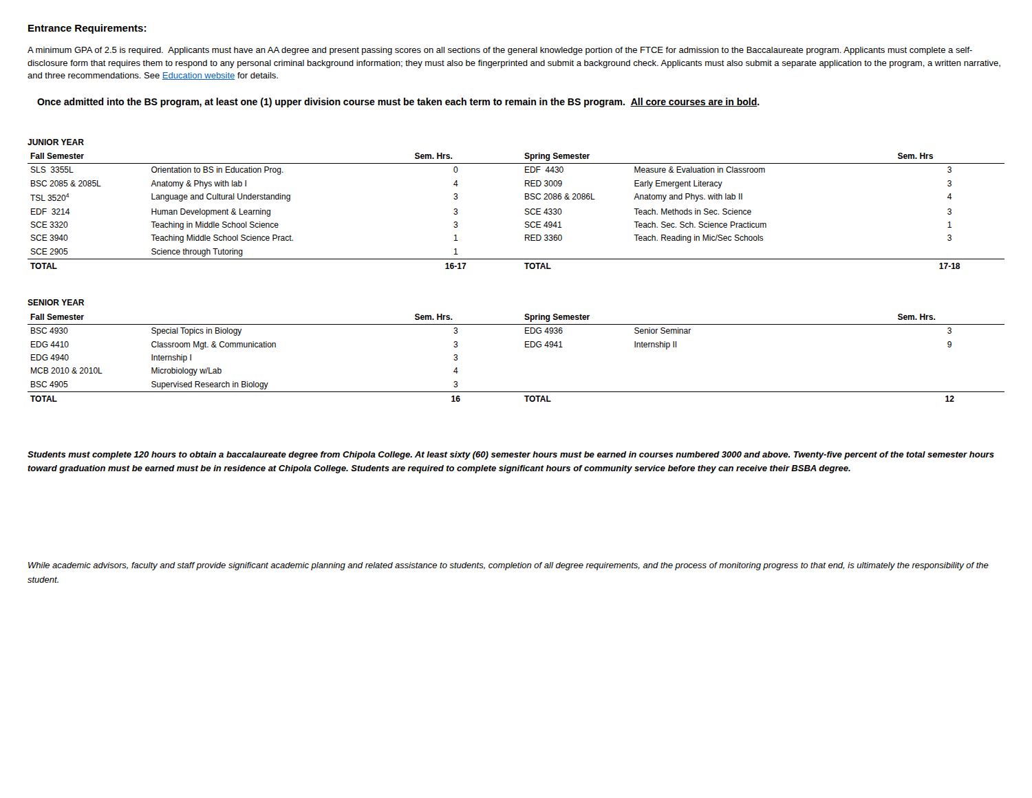Entrance Requirements:
A minimum GPA of 2.5 is required. Applicants must have an AA degree and present passing scores on all sections of the general knowledge portion of the FTCE for admission to the Baccalaureate program. Applicants must complete a self-disclosure form that requires them to respond to any personal criminal background information; they must also be fingerprinted and submit a background check. Applicants must also submit a separate application to the program, a written narrative, and three recommendations. See Education website for details.
Once admitted into the BS program, at least one (1) upper division course must be taken each term to remain in the BS program. All core courses are in bold.
JUNIOR YEAR
| Fall Semester | Sem. Hrs. | | Spring Semester | Sem. Hrs |
| --- | --- | --- | --- | --- |
| SLS 3355L | Orientation to BS in Education Prog. | 0 | | EDF 4430 | Measure & Evaluation in Classroom | 3 |
| BSC 2085 & 2085L | Anatomy & Phys with lab I | 4 | | RED 3009 | Early Emergent Literacy | 3 |
| TSL 3520 4 | Language and Cultural Understanding | 3 | | BSC 2086 & 2086L | Anatomy and Phys. with lab II | 4 |
| EDF 3214 | Human Development & Learning | 3 | | SCE 4330 | Teach. Methods in Sec. Science | 3 |
| SCE 3320 | Teaching in Middle School Science | 3 | | SCE 4941 | Teach. Sec. Sch. Science Practicum | 1 |
| SCE 3940 | Teaching Middle School Science Pract. | 1 | | RED 3360 | Teach. Reading in Mic/Sec Schools | 3 |
| SCE 2905 | Science through Tutoring | 1 | | | | |
| TOTAL | | 16-17 | | TOTAL | | 17-18 |
SENIOR YEAR
| Fall Semester | Sem. Hrs. | | Spring Semester | Sem. Hrs. |
| --- | --- | --- | --- | --- |
| BSC 4930 | Special Topics in Biology | 3 | | EDG 4936 | Senior Seminar | 3 |
| EDG 4410 | Classroom Mgt. & Communication | 3 | | EDG 4941 | Internship II | 9 |
| EDG 4940 | Internship I | 3 | | | | |
| MCB 2010 & 2010L | Microbiology w/Lab | 4 | | | | |
| BSC 4905 | Supervised Research in Biology | 3 | | | | |
| TOTAL | | 16 | | TOTAL | | 12 |
Students must complete 120 hours to obtain a baccalaureate degree from Chipola College. At least sixty (60) semester hours must be earned in courses numbered 3000 and above. Twenty-five percent of the total semester hours toward graduation must be earned must be in residence at Chipola College. Students are required to complete significant hours of community service before they can receive their BSBA degree.
While academic advisors, faculty and staff provide significant academic planning and related assistance to students, completion of all degree requirements, and the process of monitoring progress to that end, is ultimately the responsibility of the student.